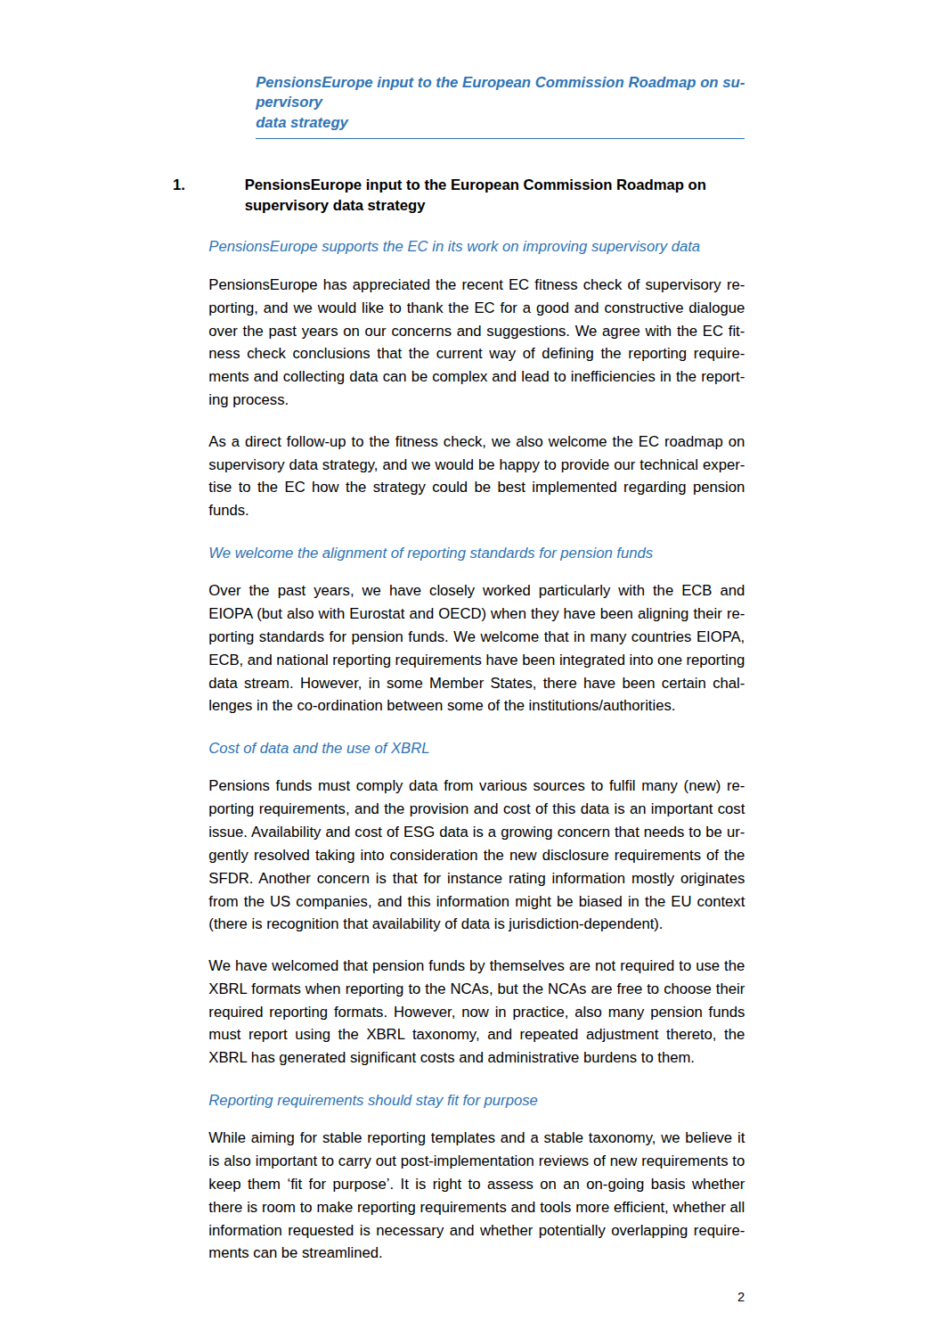PensionsEurope input to the European Commission Roadmap on supervisory
data strategy
1. PensionsEurope input to the European Commission Roadmap on supervisory data strategy
PensionsEurope supports the EC in its work on improving supervisory data
PensionsEurope has appreciated the recent EC fitness check of supervisory reporting, and we would like to thank the EC for a good and constructive dialogue over the past years on our concerns and suggestions. We agree with the EC fitness check conclusions that the current way of defining the reporting requirements and collecting data can be complex and lead to inefficiencies in the reporting process.
As a direct follow-up to the fitness check, we also welcome the EC roadmap on supervisory data strategy, and we would be happy to provide our technical expertise to the EC how the strategy could be best implemented regarding pension funds.
We welcome the alignment of reporting standards for pension funds
Over the past years, we have closely worked particularly with the ECB and EIOPA (but also with Eurostat and OECD) when they have been aligning their reporting standards for pension funds. We welcome that in many countries EIOPA, ECB, and national reporting requirements have been integrated into one reporting data stream. However, in some Member States, there have been certain challenges in the co-ordination between some of the institutions/authorities.
Cost of data and the use of XBRL
Pensions funds must comply data from various sources to fulfil many (new) reporting requirements, and the provision and cost of this data is an important cost issue. Availability and cost of ESG data is a growing concern that needs to be urgently resolved taking into consideration the new disclosure requirements of the SFDR. Another concern is that for instance rating information mostly originates from the US companies, and this information might be biased in the EU context (there is recognition that availability of data is jurisdiction-dependent).
We have welcomed that pension funds by themselves are not required to use the XBRL formats when reporting to the NCAs, but the NCAs are free to choose their required reporting formats. However, now in practice, also many pension funds must report using the XBRL taxonomy, and repeated adjustment thereto, the XBRL has generated significant costs and administrative burdens to them.
Reporting requirements should stay fit for purpose
While aiming for stable reporting templates and a stable taxonomy, we believe it is also important to carry out post-implementation reviews of new requirements to keep them ‘fit for purpose’. It is right to assess on an on-going basis whether there is room to make reporting requirements and tools more efficient, whether all information requested is necessary and whether potentially overlapping requirements can be streamlined.
2